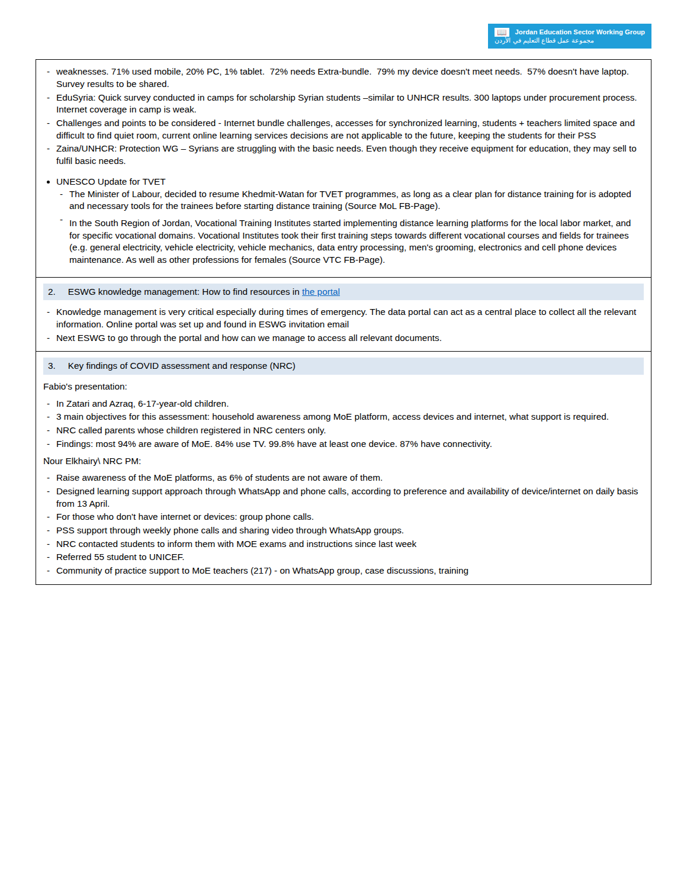📖 Jordan Education Sector Working Group
مجموعة عمل قطاع التعليم في الأردن
| weaknesses. 71% used mobile, 20% PC, 1% tablet. 72% needs Extra-bundle. 79% my device doesn't meet needs. 57% doesn't have laptop. Survey results to be shared. EduSyria: Quick survey conducted in camps for scholarship Syrian students –similar to UNHCR results. 300 laptops under procurement process. Internet coverage in camp is weak. Challenges and points to be considered - Internet bundle challenges, accesses for synchronized learning, students + teachers limited space and difficult to find quiet room, current online learning services decisions are not applicable to the future, keeping the students for their PSS Zaina/UNHCR: Protection WG – Syrians are struggling with the basic needs. Even though they receive equipment for education, they may sell to fulfil basic needs. UNESCO Update for TVET The Minister of Labour, decided to resume Khedmit-Watan for TVET programmes, as long as a clear plan for distance training for is adopted and necessary tools for the trainees before starting distance training (Source MoL FB-Page). In the South Region of Jordan, Vocational Training Institutes started implementing distance learning platforms for the local labor market, and for specific vocational domains. Vocational Institutes took their first training steps towards different vocational courses and fields for trainees (e.g. general electricity, vehicle electricity, vehicle mechanics, data entry processing, men's grooming, electronics and cell phone devices maintenance. As well as other professions for females (Source VTC FB-Page). |
| 2. ESWG knowledge management: How to find resources in the portal Knowledge management is very critical especially during times of emergency. The data portal can act as a central place to collect all the relevant information. Online portal was set up and found in ESWG invitation email Next ESWG to go through the portal and how can we manage to access all relevant documents. |
| 3. Key findings of COVID assessment and response (NRC) Fabio's presentation: In Zatari and Azraq, 6-17-year-old children. 3 main objectives for this assessment: household awareness among MoE platform, access devices and internet, what support is required. NRC called parents whose children registered in NRC centers only. Findings: most 94% are aware of MoE. 84% use TV. 99.8% have at least one device. 87% have connectivity. Nour Elkhairy\ NRC PM: Raise awareness of the MoE platforms, as 6% of students are not aware of them. Designed learning support approach through WhatsApp and phone calls, according to preference and availability of device/internet on daily basis from 13 April. For those who don't have internet or devices: group phone calls. PSS support through weekly phone calls and sharing video through WhatsApp groups. NRC contacted students to inform them with MOE exams and instructions since last week Referred 55 student to UNICEF. Community of practice support to MoE teachers (217) - on WhatsApp group, case discussions, training |